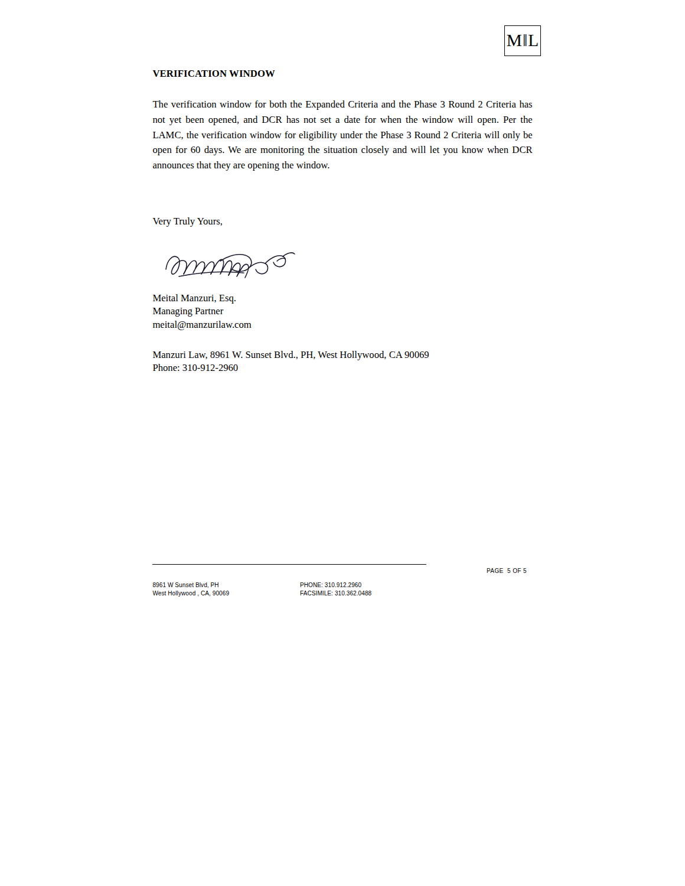M‖L
VERIFICATION WINDOW
The verification window for both the Expanded Criteria and the Phase 3 Round 2 Criteria has not yet been opened, and DCR has not set a date for when the window will open. Per the LAMC, the verification window for eligibility under the Phase 3 Round 2 Criteria will only be open for 60 days. We are monitoring the situation closely and will let you know when DCR announces that they are opening the window.
Very Truly Yours,
Meital Manzuri, Esq.
Managing Partner
meital@manzurilaw.com
Manzuri Law, 8961 W. Sunset Blvd., PH, West Hollywood, CA 90069
Phone: 310-912-2960
PAGE 5 OF 5
8961 W Sunset Blvd, PH
West Hollywood , CA, 90069
PHONE: 310.912.2960
FACSIMILE: 310.362.0488